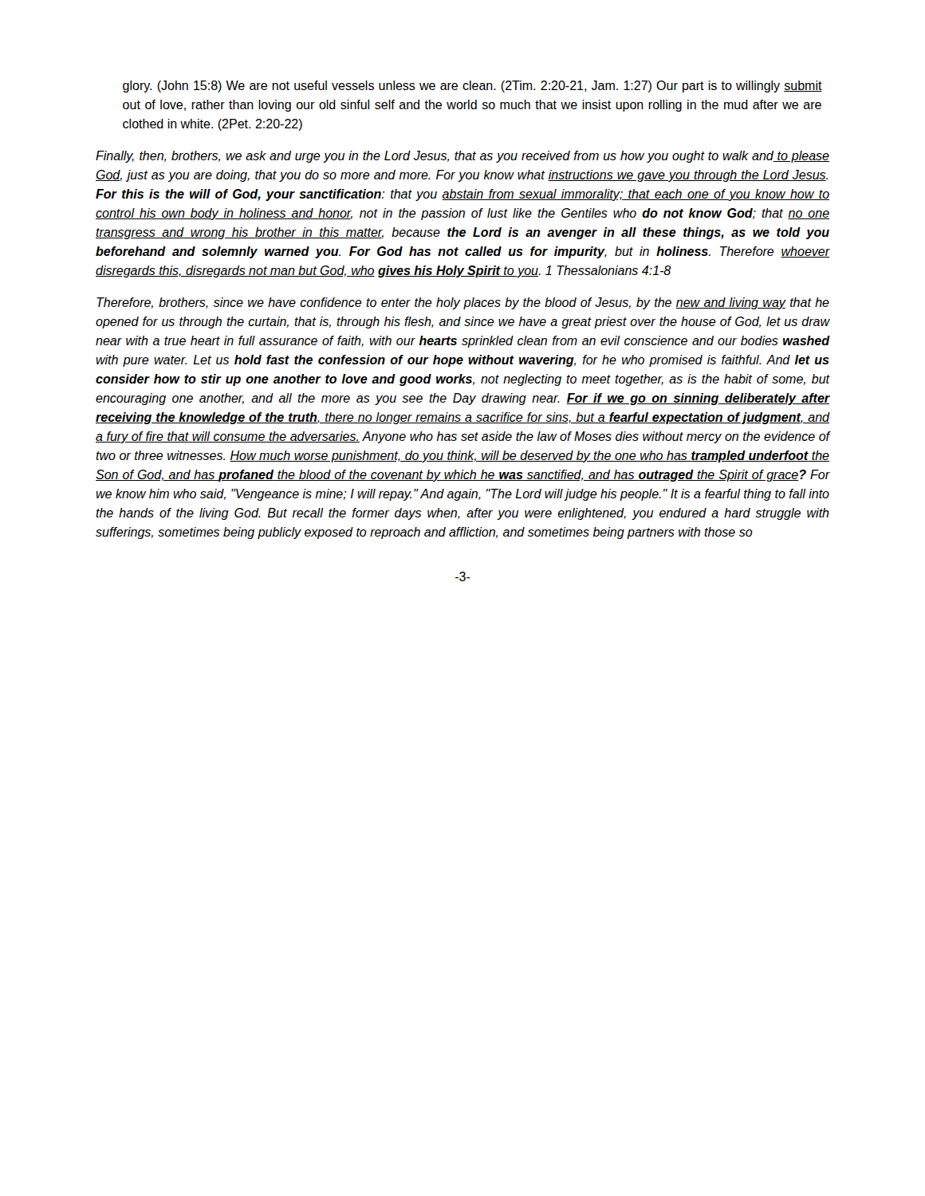glory. (John 15:8) We are not useful vessels unless we are clean. (2Tim. 2:20-21, Jam. 1:27) Our part is to willingly submit out of love, rather than loving our old sinful self and the world so much that we insist upon rolling in the mud after we are clothed in white. (2Pet. 2:20-22)
Finally, then, brothers, we ask and urge you in the Lord Jesus, that as you received from us how you ought to walk and to please God, just as you are doing, that you do so more and more. For you know what instructions we gave you through the Lord Jesus. For this is the will of God, your sanctification: that you abstain from sexual immorality; that each one of you know how to control his own body in holiness and honor, not in the passion of lust like the Gentiles who do not know God; that no one transgress and wrong his brother in this matter, because the Lord is an avenger in all these things, as we told you beforehand and solemnly warned you. For God has not called us for impurity, but in holiness. Therefore whoever disregards this, disregards not man but God, who gives his Holy Spirit to you. 1 Thessalonians 4:1-8
Therefore, brothers, since we have confidence to enter the holy places by the blood of Jesus, by the new and living way that he opened for us through the curtain, that is, through his flesh, and since we have a great priest over the house of God, let us draw near with a true heart in full assurance of faith, with our hearts sprinkled clean from an evil conscience and our bodies washed with pure water. Let us hold fast the confession of our hope without wavering, for he who promised is faithful. And let us consider how to stir up one another to love and good works, not neglecting to meet together, as is the habit of some, but encouraging one another, and all the more as you see the Day drawing near. For if we go on sinning deliberately after receiving the knowledge of the truth, there no longer remains a sacrifice for sins, but a fearful expectation of judgment, and a fury of fire that will consume the adversaries. Anyone who has set aside the law of Moses dies without mercy on the evidence of two or three witnesses. How much worse punishment, do you think, will be deserved by the one who has trampled underfoot the Son of God, and has profaned the blood of the covenant by which he was sanctified, and has outraged the Spirit of grace? For we know him who said, "Vengeance is mine; I will repay." And again, "The Lord will judge his people." It is a fearful thing to fall into the hands of the living God. But recall the former days when, after you were enlightened, you endured a hard struggle with sufferings, sometimes being publicly exposed to reproach and affliction, and sometimes being partners with those so
-3-